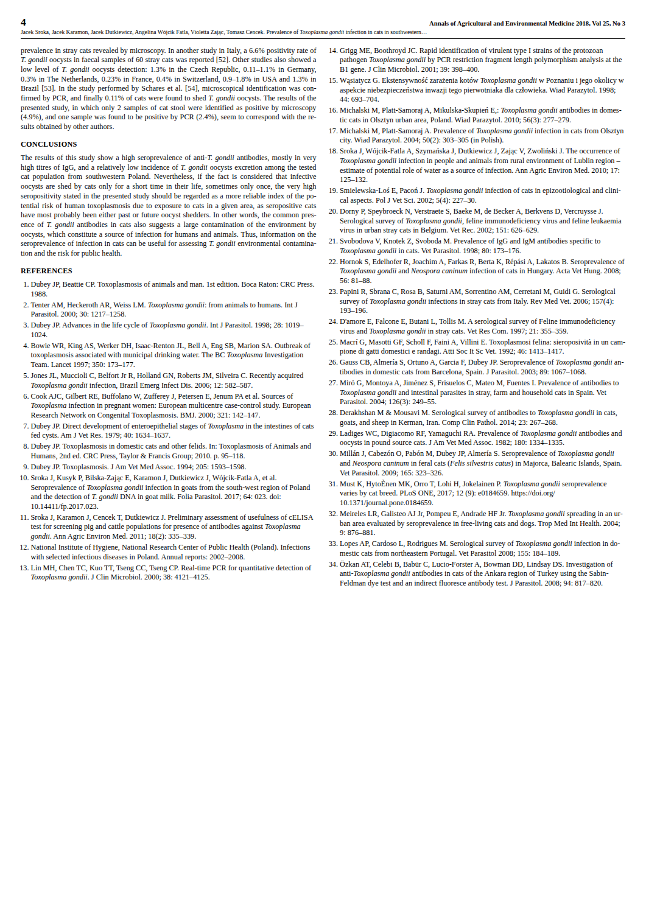4
Annals of Agricultural and Environmental Medicine 2018, Vol 25, No 3
Jacek Sroka, Jacek Karamon, Jacek Dutkiewicz, Angelina Wójcik Fatla, Violetta Zając, Tomasz Cencek. Prevalence of Toxoplasma gondii infection in cats in southwestern…
prevalence in stray cats revealed by microscopy. In another study in Italy, a 6.6% positivity rate of T. gondii oocysts in faecal samples of 60 stray cats was reported [52]. Other studies also showed a low level of T. gondii oocysts detection: 1.3% in the Czech Republic, 0.11–1.1% in Germany, 0.3% in The Netherlands, 0.23% in France, 0.4% in Switzerland, 0.9–1.8% in USA and 1.3% in Brazil [53]. In the study performed by Schares et al. [54], microscopical identification was confirmed by PCR, and finally 0.11% of cats were found to shed T. gondii oocysts. The results of the presented study, in which only 2 samples of cat stool were identified as positive by microscopy (4.9%), and one sample was found to be positive by PCR (2.4%), seem to correspond with the results obtained by other authors.
Conclusions
The results of this study show a high seroprevalence of anti-T. gondii antibodies, mostly in very high titres of IgG, and a relatively low incidence of T. gondii oocysts excretion among the tested cat population from southwestern Poland. Nevertheless, if the fact is considered that infective oocysts are shed by cats only for a short time in their life, sometimes only once, the very high seropositivity stated in the presented study should be regarded as a more reliable index of the potential risk of human toxoplasmosis due to exposure to cats in a given area, as seropositive cats have most probably been either past or future oocyst shedders. In other words, the common presence of T. gondii antibodies in cats also suggests a large contamination of the environment by oocysts, which constitute a source of infection for humans and animals. Thus, information on the seroprevalence of infection in cats can be useful for assessing T. gondii environmental contamination and the risk for public health.
References
Dubey JP, Beattie CP. Toxoplasmosis of animals and man. 1st edition. Boca Raton: CRC Press. 1988.
Tenter AM, Heckeroth AR, Weiss LM. Toxoplasma gondii: from animals to humans. Int J Parasitol. 2000; 30: 1217–1258.
Dubey JP. Advances in the life cycle of Toxoplasma gondii. Int J Parasitol. 1998; 28: 1019–1024.
Bowie WR, King AS, Werker DH, Isaac-Renton JL, Bell A, Eng SB, Marion SA. Outbreak of toxoplasmosis associated with municipal drinking water. The BC Toxoplasma Investigation Team. Lancet 1997; 350: 173–177.
Jones JL, Muccioli C, Belfort Jr R, Holland GN, Roberts JM, Silveira C. Recently acquired Toxoplasma gondii infection, Brazil Emerg Infect Dis. 2006; 12: 582–587.
Cook AJC, Gilbert RE, Buffolano W, Zufferey J, Petersen E, Jenum PA et al. Sources of Toxoplasma infection in pregnant women: European multicentre case-control study. European Research Network on Congenital Toxoplasmosis. BMJ. 2000; 321: 142–147.
Dubey JP. Direct development of enteroepithelial stages of Toxoplasma in the intestines of cats fed cysts. Am J Vet Res. 1979; 40: 1634–1637.
Dubey JP. Toxoplasmosis in domestic cats and other felids. In: Toxoplasmosis of Animals and Humans, 2nd ed. CRC Press, Taylor & Francis Group; 2010. p. 95–118.
Dubey JP. Toxoplasmosis. J Am Vet Med Assoc. 1994; 205: 1593–1598.
Sroka J, Kusyk P, Bilska-Zając E, Karamon J, Dutkiewicz J, Wójcik-Fatla A, et al. Seroprevalence of Toxoplasma gondii infection in goats from the south-west region of Poland and the detection of T. gondii DNA in goat milk. Folia Parasitol. 2017; 64: 023. doi: 10.14411/fp.2017.023.
Sroka J, Karamon J, Cencek T, Dutkiewicz J. Preliminary assessment of usefulness of cELISA test for screening pig and cattle populations for presence of antibodies against Toxoplasma gondii. Ann Agric Environ Med. 2011; 18(2): 335–339.
National Institute of Hygiene, National Research Center of Public Health (Poland). Infections with selected infectious diseases in Poland. Annual reports: 2002–2008.
Lin MH, Chen TC, Kuo TT, Tseng CC, Tseng CP. Real-time PCR for quantitative detection of Toxoplasma gondii. J Clin Microbiol. 2000; 38: 4121–4125.
Grigg ME, Boothroyd JC. Rapid identification of virulent type I strains of the protozoan pathogen Toxoplasma gondii by PCR restriction fragment length polymorphism analysis at the B1 gene. J Clin Microbiol. 2001; 39: 398–400.
Wąsiatycz G. Ekstensywność zarażenia kotów Toxoplasma gondii w Poznaniu i jego okolicy w aspekcie niebezpieczeństwa inwazji tego pierwotniaka dla człowieka. Wiad Parazytol. 1998; 44: 693–704.
Michalski M, Platt-Samoraj A, Mikulska-Skupień E,: Toxoplasma gondii antibodies in domestic cats in Olsztyn urban area, Poland. Wiad Parazytol. 2010; 56(3): 277–279.
Michalski M, Platt-Samoraj A. Prevalence of Toxoplasma gondii infection in cats from Olsztyn city. Wiad Parazytol. 2004; 50(2): 303–305 (in Polish).
Sroka J, Wójcik-Fatla A, Szymańska J, Dutkiewicz J, Zając V, Zwoliński J. The occurrence of Toxoplasma gondii infection in people and animals from rural environment of Lublin region – estimate of potential role of water as a source of infection. Ann Agric Environ Med. 2010; 17: 125–132.
Smielewska-Loś E, Pacoń J. Toxoplasma gondii infection of cats in epizootiological and clinical aspects. Pol J Vet Sci. 2002; 5(4): 227–30.
Dorny P, Speybroeck N, Verstraete S, Baeke M, de Becker A, Berkvens D, Vercruysse J. Serological survey of Toxoplasma gondii, feline immunodeficiency virus and feline leukaemia virus in urban stray cats in Belgium. Vet Rec. 2002; 151: 626–629.
Svobodova V, Knotek Z, Svoboda M. Prevalence of IgG and IgM antibodies specific to Toxoplasma gondii in cats. Vet Parasitol. 1998; 80: 173–176.
Hornok S, Edelhofer R, Joachim A, Farkas R, Berta K, Répási A, Lakatos B. Seroprevalence of Toxoplasma gondii and Neospora caninum infection of cats in Hungary. Acta Vet Hung. 2008; 56: 81–88.
Papini R, Sbrana C, Rosa B, Saturni AM, Sorrentino AM, Cerretani M, Guidi G. Serological survey of Toxoplasma gondii infections in stray cats from Italy. Rev Med Vet. 2006; 157(4): 193–196.
D'amore E, Falcone E, Butani L, Tollis M. A serological survey of Feline immunodeficiency virus and Toxoplasma gondii in stray cats. Vet Res Com. 1997; 21: 355–359.
Macrí G, Masotti GF, Scholl F, Faini A, Villini E. Toxoplasmosi felina: sieroposività in un campione di gatti domestici e randagi. Atti Soc It Sc Vet. 1992; 46: 1413–1417.
Gauss CB, Almería S, Ortuno A, Garcia F, Dubey JP. Seroprevalence of Toxoplasma gondii antibodies in domestic cats from Barcelona, Spain. J Parasitol. 2003; 89: 1067–1068.
Miró G, Montoya A, Jiménez S, Frisuelos C, Mateo M, Fuentes I. Prevalence of antibodies to Toxoplasma gondii and intestinal parasites in stray, farm and household cats in Spain. Vet Parasitol. 2004; 126(3): 249–55.
Derakhshan M & Mousavi M. Serological survey of antibodies to Toxoplasma gondii in cats, goats, and sheep in Kerman, Iran. Comp Clin Pathol. 2014; 23: 267–268.
Ladiges WC, Digiacomo RF, Yamaguchi RA. Prevalence of Toxoplasma gondii antibodies and oocysts in pound source cats. J Am Vet Med Assoc. 1982; 180: 1334–1335.
Millán J, Cabezón O, Pabón M, Dubey JP, Almería S. Seroprevalence of Toxoplasma gondii and Neospora caninum in feral cats (Felis silvestris catus) in Majorca, Balearic Islands, Spain. Vet Parasitol. 2009; 165: 323–326.
Must K, HytoÈnen MK, Orro T, Lohi H, Jokelainen P. Toxoplasma gondii seroprevalence varies by cat breed. PLoS ONE, 2017; 12 (9): e0184659. https://doi.org/ 10.1371/journal.pone.0184659.
Meireles LR, Galisteo AJ Jr, Pompeu E, Andrade HF Jr. Toxoplasma gondii spreading in an urban area evaluated by seroprevalence in free-living cats and dogs. Trop Med Int Health. 2004; 9: 876–881.
Lopes AP, Cardoso L, Rodrigues M. Serological survey of Toxoplasma gondii infection in domestic cats from northeastern Portugal. Vet Parasitol 2008; 155: 184–189.
Özkan AT, Celebi B, Babür C, Lucio-Forster A, Bowman DD, Lindsay DS. Investigation of anti-Toxoplasma gondii antibodies in cats of the Ankara region of Turkey using the Sabin-Feldman dye test and an indirect fluoresce antibody test. J Parasitol. 2008; 94: 817–820.